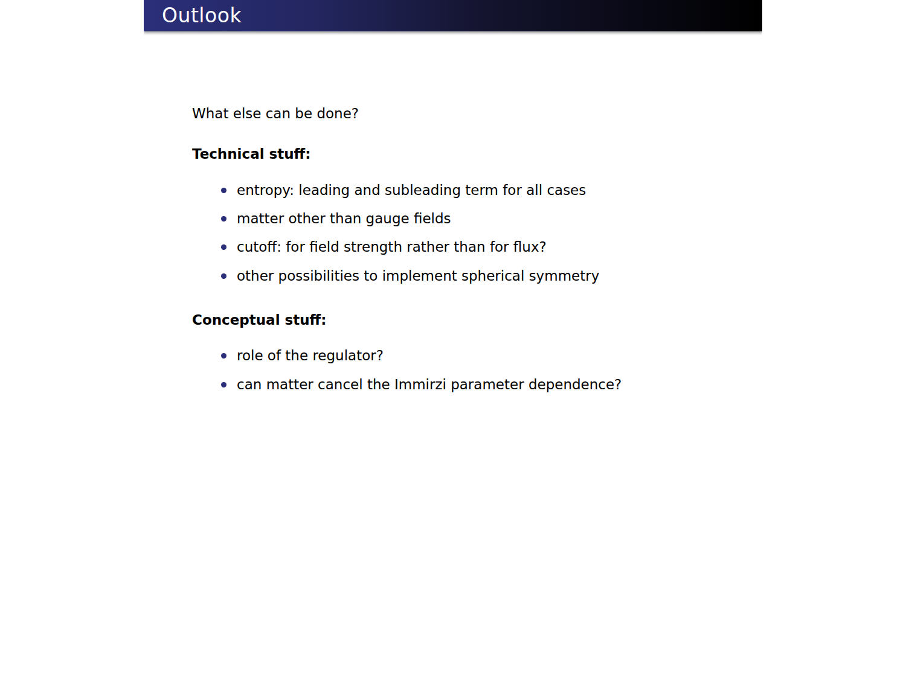Outlook
What else can be done?
Technical stuff:
entropy: leading and subleading term for all cases
matter other than gauge fields
cutoff: for field strength rather than for flux?
other possibilities to implement spherical symmetry
Conceptual stuff:
role of the regulator?
can matter cancel the Immirzi parameter dependence?